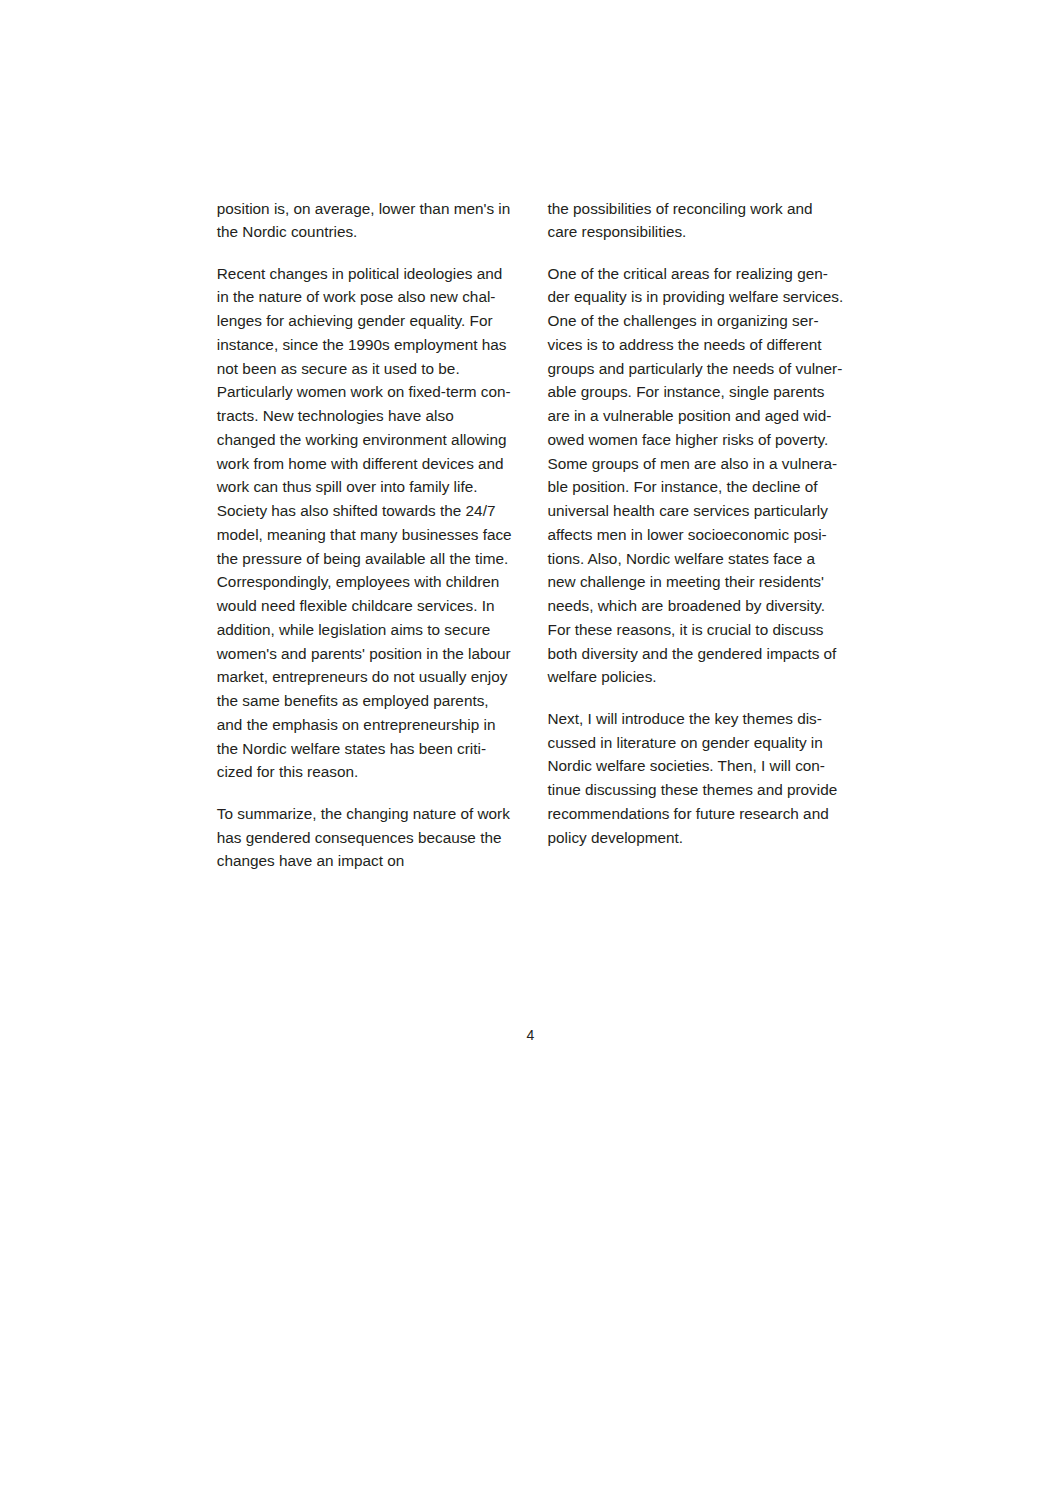position is, on average, lower than men's in the Nordic countries.
Recent changes in political ideologies and in the nature of work pose also new challenges for achieving gender equality. For instance, since the 1990s employment has not been as secure as it used to be. Particularly women work on fixed-term contracts. New technologies have also changed the working environment allowing work from home with different devices and work can thus spill over into family life. Society has also shifted towards the 24/7 model, meaning that many businesses face the pressure of being available all the time. Correspondingly, employees with children would need flexible childcare services. In addition, while legislation aims to secure women's and parents' position in the labour market, entrepreneurs do not usually enjoy the same benefits as employed parents, and the emphasis on entrepreneurship in the Nordic welfare states has been criticized for this reason.
To summarize, the changing nature of work has gendered consequences because the changes have an impact on
the possibilities of reconciling work and care responsibilities.
One of the critical areas for realizing gender equality is in providing welfare services. One of the challenges in organizing services is to address the needs of different groups and particularly the needs of vulnerable groups. For instance, single parents are in a vulnerable position and aged widowed women face higher risks of poverty. Some groups of men are also in a vulnerable position. For instance, the decline of universal health care services particularly affects men in lower socioeconomic positions. Also, Nordic welfare states face a new challenge in meeting their residents' needs, which are broadened by diversity. For these reasons, it is crucial to discuss both diversity and the gendered impacts of welfare policies.
Next, I will introduce the key themes discussed in literature on gender equality in Nordic welfare societies. Then, I will continue discussing these themes and provide recommendations for future research and policy development.
4